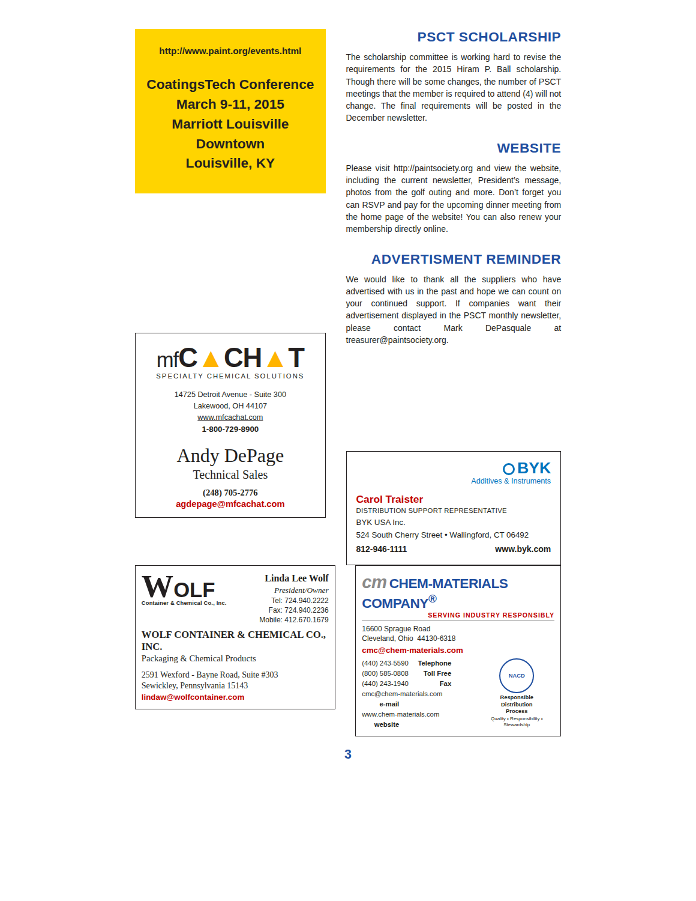http://www.paint.org/events.html
CoatingsTech Conference
March 9-11, 2015
Marriott Louisville Downtown
Louisville, KY
mf C▲CH▲T
SPECIALTY CHEMICAL SOLUTIONS
14725 Detroit Avenue - Suite 300
Lakewood, OH 44107
www.mfcachat.com
1-800-729-8900
Andy DePage
Technical Sales
(248) 705-2776
agdepage@mfcachat.com
PSCT SCHOLARSHIP
The scholarship committee is working hard to revise the requirements for the 2015 Hiram P. Ball scholarship. Though there will be some changes, the number of PSCT meetings that the member is required to attend (4) will not change. The final requirements will be posted in the December newsletter.
WEBSITE
Please visit http://paintsociety.org and view the website, including the current newsletter, President’s message, photos from the golf outing and more. Don’t forget you can RSVP and pay for the upcoming dinner meeting from the home page of the website! You can also renew your membership directly online.
ADVERTISMENT REMINDER
We would like to thank all the suppliers who have advertised with us in the past and hope we can count on your continued support. If companies want their advertisement displayed in the PSCT monthly newsletter, please contact Mark DePasquale at treasurer@paintsociety.org.
BYK Additives & Instruments
Carol Traister
DISTRIBUTION SUPPORT REPRESENTATIVE
BYK USA Inc.
524 South Cherry Street • Wallingford, CT 06492
812-946-1111 www.byk.com
WOLF Container & Chemical Co., Inc.
Linda Lee Wolf
President/Owner
Tel: 724.940.2222
Fax: 724.940.2236
Mobile: 412.670.1679
WOLF CONTAINER & CHEMICAL CO., INC.
Packaging & Chemical Products
2591 Wexford - Bayne Road, Suite #303
Sewickley, Pennsylvania 15143
lindaw@wolfcontainer.com
cm CHEM-MATERIALS COMPANY®
SERVING INDUSTRY RESPONSIBLY
16600 Sprague Road
Cleveland, Ohio 44130-6318
cmc@chem-materials.com
(440) 243-5590 Telephone
(800) 585-0808 Toll Free
(440) 243-1940 Fax
cmc@chem-materials.com e-mail
www.chem-materials.com website
NACD
Responsible
Distribution
Process
Quality • Responsibility • Stewardship
3